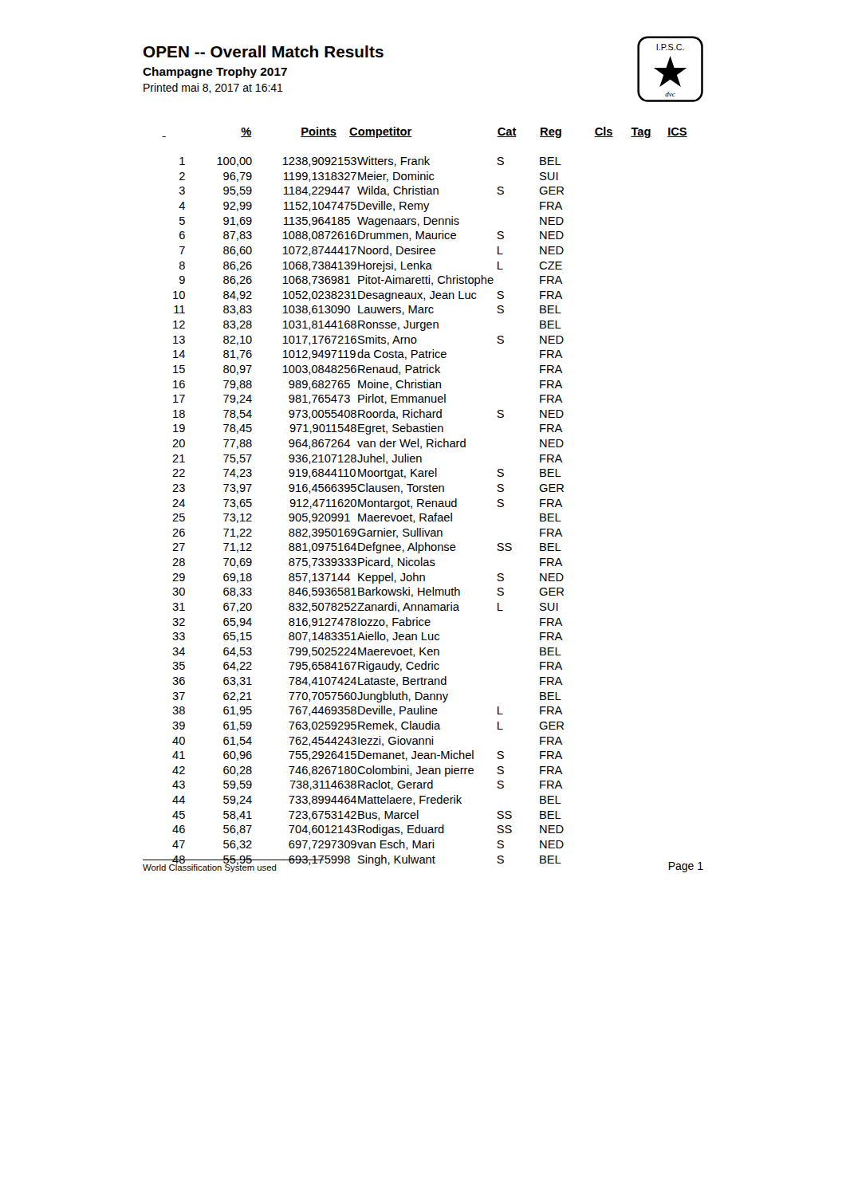OPEN -- Overall Match Results
Champagne Trophy 2017
Printed mai 8, 2017 at 16:41
I.P.S.C. dvc
| | % | Points | Competitor | Cat | Reg | Cls | Tag | ICS |
| --- | --- | --- | --- | --- | --- | --- | --- | --- |
| 1 | 100,00 | 1238,9092 | 153 | Witters, Frank | S | BEL | | | |
| 2 | 96,79 | 1199,1318 | 327 | Meier, Dominic | | SUI | | | |
| 3 | 95,59 | 1184,2294 | 47 | Wilda, Christian | S | GER | | | |
| 4 | 92,99 | 1152,1047 | 475 | Deville, Remy | | FRA | | | |
| 5 | 91,69 | 1135,9641 | 85 | Wagenaars, Dennis | | NED | | | |
| 6 | 87,83 | 1088,0872 | 616 | Drummen, Maurice | S | NED | | | |
| 7 | 86,60 | 1072,8744 | 417 | Noord, Desiree | L | NED | | | |
| 8 | 86,26 | 1068,7384 | 139 | Horejsi, Lenka | L | CZE | | | |
| 9 | 86,26 | 1068,7369 | 81 | Pitot-Aimaretti, Christophe | | FRA | | | |
| 10 | 84,92 | 1052,0238 | 231 | Desagneaux, Jean Luc | S | FRA | | | |
| 11 | 83,83 | 1038,6130 | 90 | Lauwers, Marc | S | BEL | | | |
| 12 | 83,28 | 1031,8144 | 168 | Ronsse, Jurgen | | BEL | | | |
| 13 | 82,10 | 1017,1767 | 216 | Smits, Arno | S | NED | | | |
| 14 | 81,76 | 1012,9497 | 119 | da Costa, Patrice | | FRA | | | |
| 15 | 80,97 | 1003,0848 | 256 | Renaud, Patrick | | FRA | | | |
| 16 | 79,88 | 989,6827 | 65 | Moine, Christian | | FRA | | | |
| 17 | 79,24 | 981,7654 | 73 | Pirlot, Emmanuel | | FRA | | | |
| 18 | 78,54 | 973,0055 | 408 | Roorda, Richard | S | NED | | | |
| 19 | 78,45 | 971,9011 | 548 | Egret, Sebastien | | FRA | | | |
| 20 | 77,88 | 964,8672 | 64 | van der Wel, Richard | | NED | | | |
| 21 | 75,57 | 936,2107 | 128 | Juhel, Julien | | FRA | | | |
| 22 | 74,23 | 919,6844 | 110 | Moortgat, Karel | S | BEL | | | |
| 23 | 73,97 | 916,4566 | 395 | Clausen, Torsten | S | GER | | | |
| 24 | 73,65 | 912,4711 | 620 | Montargot, Renaud | S | FRA | | | |
| 25 | 73,12 | 905,9209 | 91 | Maerevoet, Rafael | | BEL | | | |
| 26 | 71,22 | 882,3950 | 169 | Garnier, Sullivan | | FRA | | | |
| 27 | 71,12 | 881,0975 | 164 | Defgnee, Alphonse | SS | BEL | | | |
| 28 | 70,69 | 875,7339 | 333 | Picard, Nicolas | | FRA | | | |
| 29 | 69,18 | 857,1371 | 44 | Keppel, John | S | NED | | | |
| 30 | 68,33 | 846,5936 | 581 | Barkowski, Helmuth | S | GER | | | |
| 31 | 67,20 | 832,5078 | 252 | Zanardi, Annamaria | L | SUI | | | |
| 32 | 65,94 | 816,9127 | 478 | Iozzo, Fabrice | | FRA | | | |
| 33 | 65,15 | 807,1483 | 351 | Aiello, Jean Luc | | FRA | | | |
| 34 | 64,53 | 799,5025 | 224 | Maerevoet, Ken | | BEL | | | |
| 35 | 64,22 | 795,6584 | 167 | Rigaudy, Cedric | | FRA | | | |
| 36 | 63,31 | 784,4107 | 424 | Lataste, Bertrand | | FRA | | | |
| 37 | 62,21 | 770,7057 | 560 | Jungbluth, Danny | | BEL | | | |
| 38 | 61,95 | 767,4469 | 358 | Deville, Pauline | L | FRA | | | |
| 39 | 61,59 | 763,0259 | 295 | Remek, Claudia | L | GER | | | |
| 40 | 61,54 | 762,4544 | 243 | Iezzi, Giovanni | | FRA | | | |
| 41 | 60,96 | 755,2926 | 415 | Demanet, Jean-Michel | S | FRA | | | |
| 42 | 60,28 | 746,8267 | 180 | Colombini, Jean pierre | S | FRA | | | |
| 43 | 59,59 | 738,3114 | 638 | Raclot, Gerard | S | FRA | | | |
| 44 | 59,24 | 733,8994 | 464 | Mattelaere, Frederik | | BEL | | | |
| 45 | 58,41 | 723,6753 | 142 | Bus, Marcel | SS | BEL | | | |
| 46 | 56,87 | 704,6012 | 143 | Rodigas, Eduard | SS | NED | | | |
| 47 | 56,32 | 697,7297 | 309 | van Esch, Mari | S | NED | | | |
| 48 | 55,95 | 693,1759 | 98 | Singh, Kulwant | S | BEL | | | |
World Classification System used
Page 1